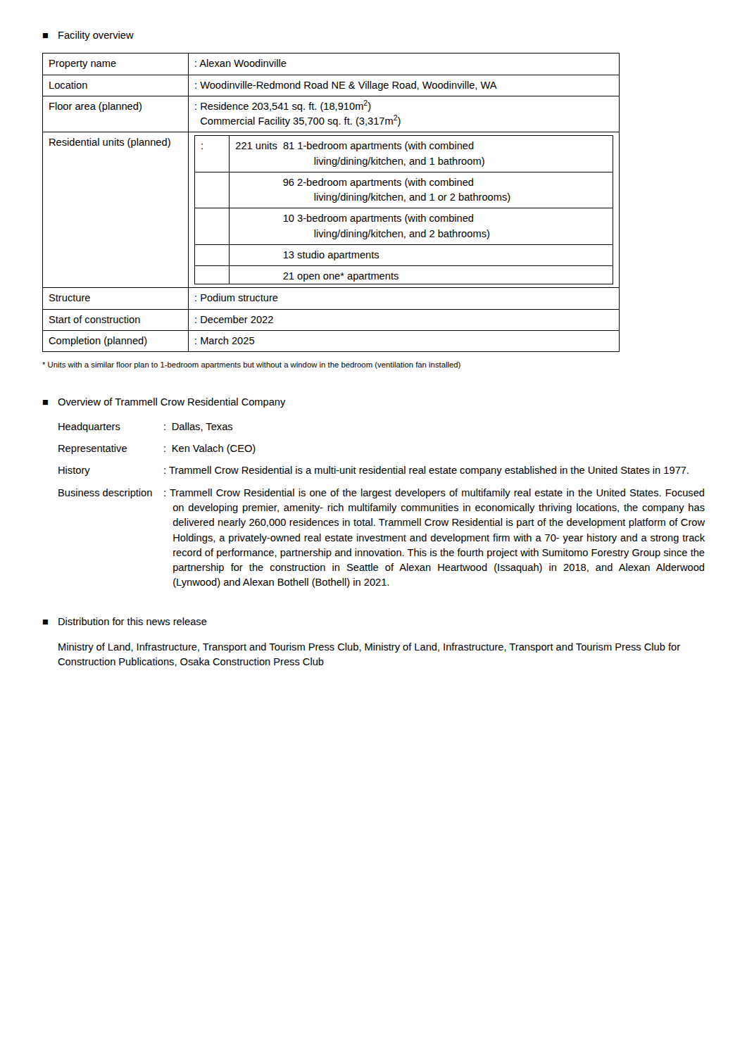Facility overview
| Property name | : Alexan Woodinville |
| Location | : Woodinville-Redmond Road NE & Village Road, Woodinville, WA |
| Floor area (planned) | : Residence 203,541 sq. ft. (18,910m 2 ) Commercial Facility 35,700 sq. ft. (3,317m 2 ) |
| Residential units (planned) | / : / 221 units 81 1-bedroom apartments (with combined living/dining/kitchen, and 1 bathroom) / / / 96 2-bedroom apartments (with combined living/dining/kitchen, and 1 or 2 bathrooms) / / / 10 3-bedroom apartments (with combined living/dining/kitchen, and 2 bathrooms) / / / 13 studio apartments / / / 21 open one* apartments / |
| Structure | : Podium structure |
| Start of construction | : December 2022 |
| Completion (planned) | : March 2025 |
* Units with a similar floor plan to 1-bedroom apartments but without a window in the bedroom (ventilation fan installed)
Overview of Trammell Crow Residential Company
Headquarters
: Dallas, Texas
Representative
: Ken Valach (CEO)
History
: Trammell Crow Residential is a multi-unit residential real estate company established in the United States in 1977.
Business description
: Trammell Crow Residential is one of the largest developers of multifamily real estate in the United States. Focused on developing premier, amenity- rich multifamily communities in economically thriving locations, the company has delivered nearly 260,000 residences in total. Trammell Crow Residential is part of the development platform of Crow Holdings, a privately-owned real estate investment and development firm with a 70- year history and a strong track record of performance, partnership and innovation. This is the fourth project with Sumitomo Forestry Group since the partnership for the construction in Seattle of Alexan Heartwood (Issaquah) in 2018, and Alexan Alderwood (Lynwood) and Alexan Bothell (Bothell) in 2021.
Distribution for this news release
Ministry of Land, Infrastructure, Transport and Tourism Press Club, Ministry of Land, Infrastructure, Transport and Tourism Press Club for Construction Publications, Osaka Construction Press Club